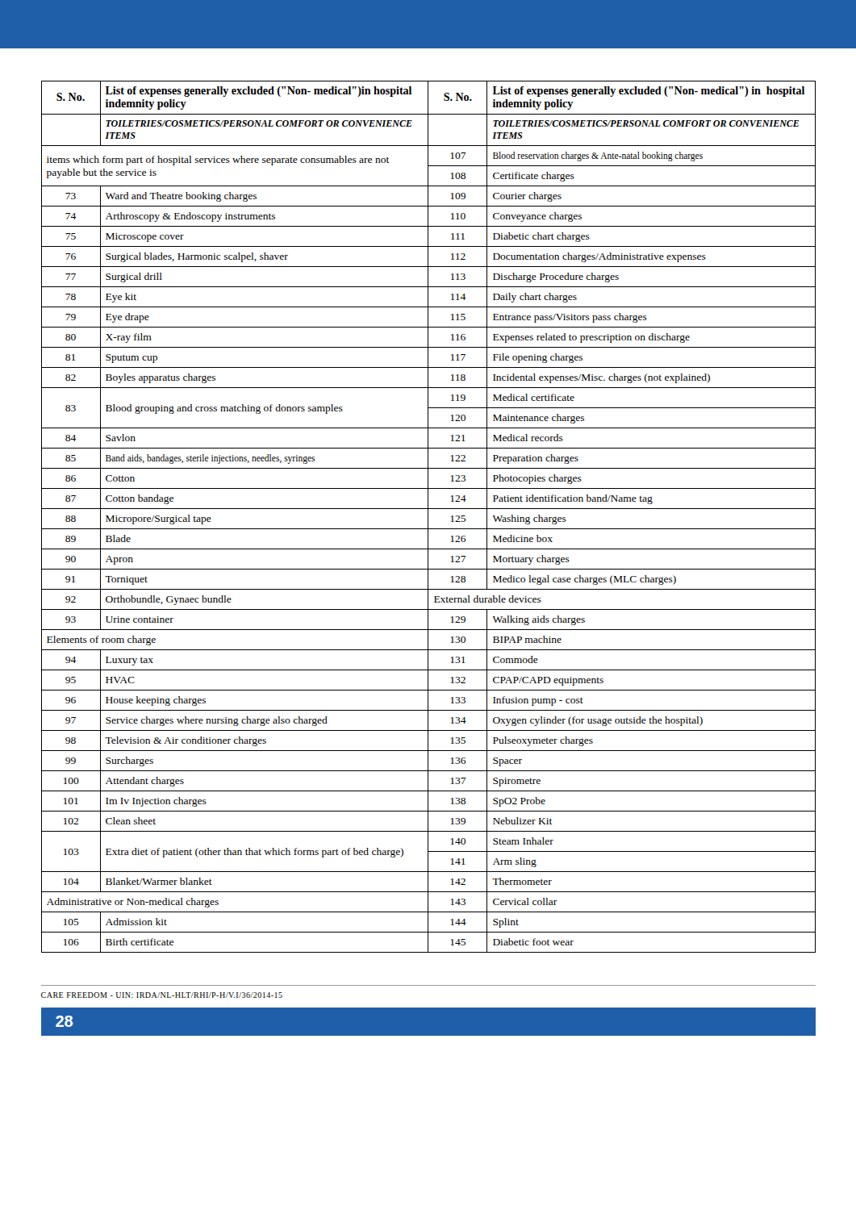| S. No. | List of expenses generally excluded ("Non- medical")in hospital indemnity policy | S. No. | List of expenses generally excluded ("Non- medical") in hospital indemnity policy |
| --- | --- | --- | --- |
| | TOILETRIES/COSMETICS/PERSONAL COMFORT OR CONVENIENCE ITEMS | | TOILETRIES/COSMETICS/PERSONAL COMFORT OR CONVENIENCE ITEMS |
| items which form part of hospital services where separate consumables are not payable but the service is | 107 | Blood reservation charges & Ante-natal booking charges |
| 108 | Certificate charges |
| 73 | Ward and Theatre booking charges | 109 | Courier charges |
| 74 | Arthroscopy & Endoscopy instruments | 110 | Conveyance charges |
| 75 | Microscope cover | 111 | Diabetic chart charges |
| 76 | Surgical blades, Harmonic scalpel, shaver | 112 | Documentation charges/Administrative expenses |
| 77 | Surgical drill | 113 | Discharge Procedure charges |
| 78 | Eye kit | 114 | Daily chart charges |
| 79 | Eye drape | 115 | Entrance pass/Visitors pass charges |
| 80 | X-ray film | 116 | Expenses related to prescription on discharge |
| 81 | Sputum cup | 117 | File opening charges |
| 82 | Boyles apparatus charges | 118 | Incidental expenses/Misc. charges (not explained) |
| 83 | Blood grouping and cross matching of donors samples | 119 | Medical certificate |
| 120 | Maintenance charges |
| 84 | Savlon | 121 | Medical records |
| 85 | Band aids, bandages, sterile injections, needles, syringes | 122 | Preparation charges |
| 86 | Cotton | 123 | Photocopies charges |
| 87 | Cotton bandage | 124 | Patient identification band/Name tag |
| 88 | Micropore/Surgical tape | 125 | Washing charges |
| 89 | Blade | 126 | Medicine box |
| 90 | Apron | 127 | Mortuary charges |
| 91 | Torniquet | 128 | Medico legal case charges (MLC charges) |
| 92 | Orthobundle, Gynaec bundle | External durable devices |
| 93 | Urine container | 129 | Walking aids charges |
| Elements of room charge | 130 | BIPAP machine |
| 94 | Luxury tax | 131 | Commode |
| 95 | HVAC | 132 | CPAP/CAPD equipments |
| 96 | House keeping charges | 133 | Infusion pump - cost |
| 97 | Service charges where nursing charge also charged | 134 | Oxygen cylinder (for usage outside the hospital) |
| 98 | Television & Air conditioner charges | 135 | Pulseoxymeter charges |
| 99 | Surcharges | 136 | Spacer |
| 100 | Attendant charges | 137 | Spirometre |
| 101 | Im Iv Injection charges | 138 | SpO2 Probe |
| 102 | Clean sheet | 139 | Nebulizer Kit |
| 103 | Extra diet of patient (other than that which forms part of bed charge) | 140 | Steam Inhaler |
| 141 | Arm sling |
| 104 | Blanket/Warmer blanket | 142 | Thermometer |
| Administrative or Non-medical charges | 143 | Cervical collar |
| 105 | Admission kit | 144 | Splint |
| 106 | Birth certificate | 145 | Diabetic foot wear |
CARE FREEDOM - UIN: IRDA/NL-HLT/RHI/P-H/V.I/36/2014-15
28